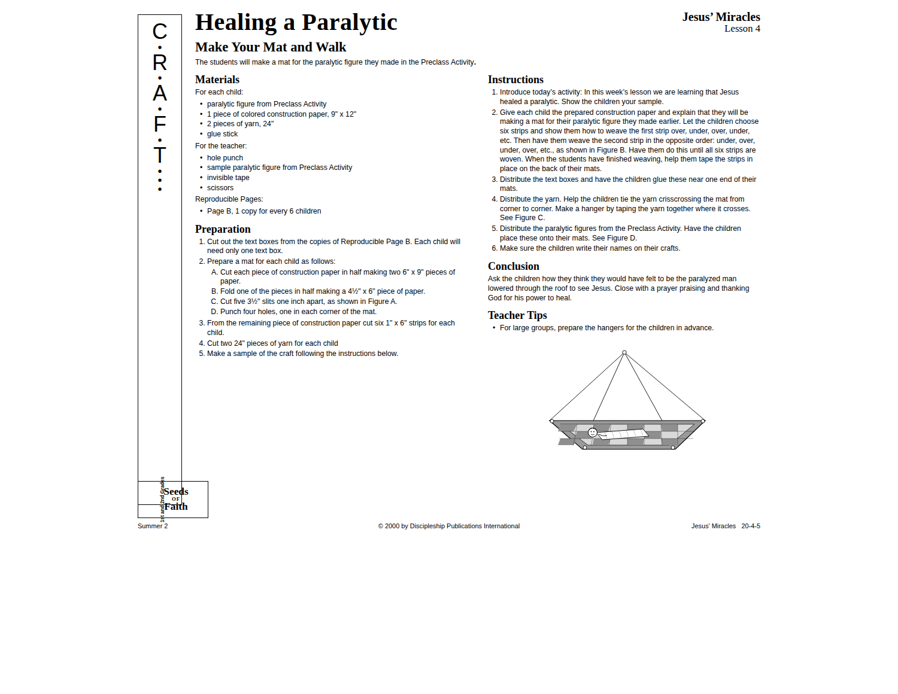C • R • A • F • T • • •
Jesus’ Miracles
Lesson 4
Healing a Paralytic
Make Your Mat and Walk
The students will make a mat for the paralytic figure they made in the Preclass Activity.
Materials
For each child:
paralytic figure from Preclass Activity
1 piece of colored construction paper, 9" x 12"
2 pieces of yarn, 24"
glue stick
For the teacher:
hole punch
sample paralytic figure from Preclass Activity
invisible tape
scissors
Reproducible Pages:
Page B, 1 copy for every 6 children
Preparation
Cut out the text boxes from the copies of Reproducible Page B. Each child will need only one text box.
Prepare a mat for each child as follows:
Cut each piece of construction paper in half making two 6" x 9" pieces of paper.
Fold one of the pieces in half making a 4½" x 6" piece of paper.
Cut five 3½" slits one inch apart, as shown in Figure A.
Punch four holes, one in each corner of the mat.
From the remaining piece of construction paper cut six 1" x 6" strips for each child.
Cut two 24" pieces of yarn for each child
Make a sample of the craft following the instructions below.
Instructions
Introduce today’s activity: In this week’s lesson we are learning that Jesus healed a paralytic. Show the children your sample.
Give each child the prepared construction paper and explain that they will be making a mat for their paralytic figure they made earlier. Let the children choose six strips and show them how to weave the first strip over, under, over, under, etc. Then have them weave the second strip in the opposite order: under, over, under, over, etc., as shown in Figure B. Have them do this until all six strips are woven. When the students have finished weaving, help them tape the strips in place on the back of their mats.
Distribute the text boxes and have the children glue these near one end of their mats.
Distribute the yarn. Help the children tie the yarn crisscrossing the mat from corner to corner. Make a hanger by taping the yarn together where it crosses. See Figure C.
Distribute the paralytic figures from the Preclass Activity. Have the children place these onto their mats. See Figure D.
Make sure the children write their names on their crafts.
Conclusion
Ask the children how they think they would have felt to be the paralyzed man lowered through the roof to see Jesus. Close with a prayer praising and thanking God for his power to heal.
Teacher Tips
For large groups, prepare the hangers for the children in advance.
1st and 2nd Grades
Seeds
OF
Faith
Summer 2
© 2000 by Discipleship Publications International
Jesus’ Miracles 20-4-5